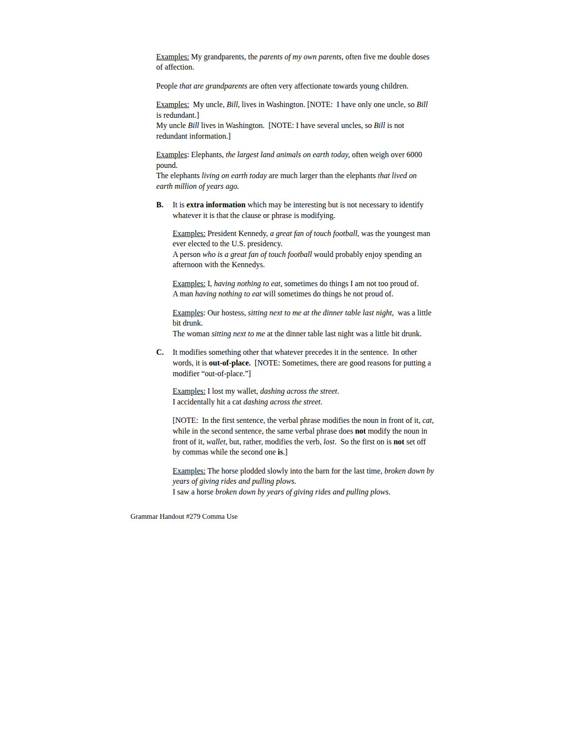Examples: My grandparents, the parents of my own parents, often five me double doses of affection.
People that are grandparents are often very affectionate towards young children.
Examples: My uncle, Bill, lives in Washington. [NOTE: I have only one uncle, so Bill is redundant.]
My uncle Bill lives in Washington. [NOTE: I have several uncles, so Bill is not redundant information.]
Examples: Elephants, the largest land animals on earth today, often weigh over 6000 pound.
The elephants living on earth today are much larger than the elephants that lived on earth million of years ago.
B.
It is extra information which may be interesting but is not necessary to identify whatever it is that the clause or phrase is modifying.
Examples: President Kennedy, a great fan of touch football, was the youngest man ever elected to the U.S. presidency.
A person who is a great fan of touch football would probably enjoy spending an afternoon with the Kennedys.
Examples: I, having nothing to eat, sometimes do things I am not too proud of.
A man having nothing to eat will sometimes do things he not proud of.
Examples: Our hostess, sitting next to me at the dinner table last night, was a little bit drunk.
The woman sitting next to me at the dinner table last night was a little bit drunk.
C.
It modifies something other that whatever precedes it in the sentence. In other words, it is out-of-place. [NOTE: Sometimes, there are good reasons for putting a modifier “out-of-place.”]
Examples: I lost my wallet, dashing across the street.
I accidentally hit a cat dashing across the street.
[NOTE: In the first sentence, the verbal phrase modifies the noun in front of it, cat, while in the second sentence, the same verbal phrase does not modify the noun in front of it, wallet, but, rather, modifies the verb, lost. So the first on is not set off by commas while the second one is.]
Examples: The horse plodded slowly into the barn for the last time, broken down by years of giving rides and pulling plows.
I saw a horse broken down by years of giving rides and pulling plows.
Grammar Handout #279 Comma Use